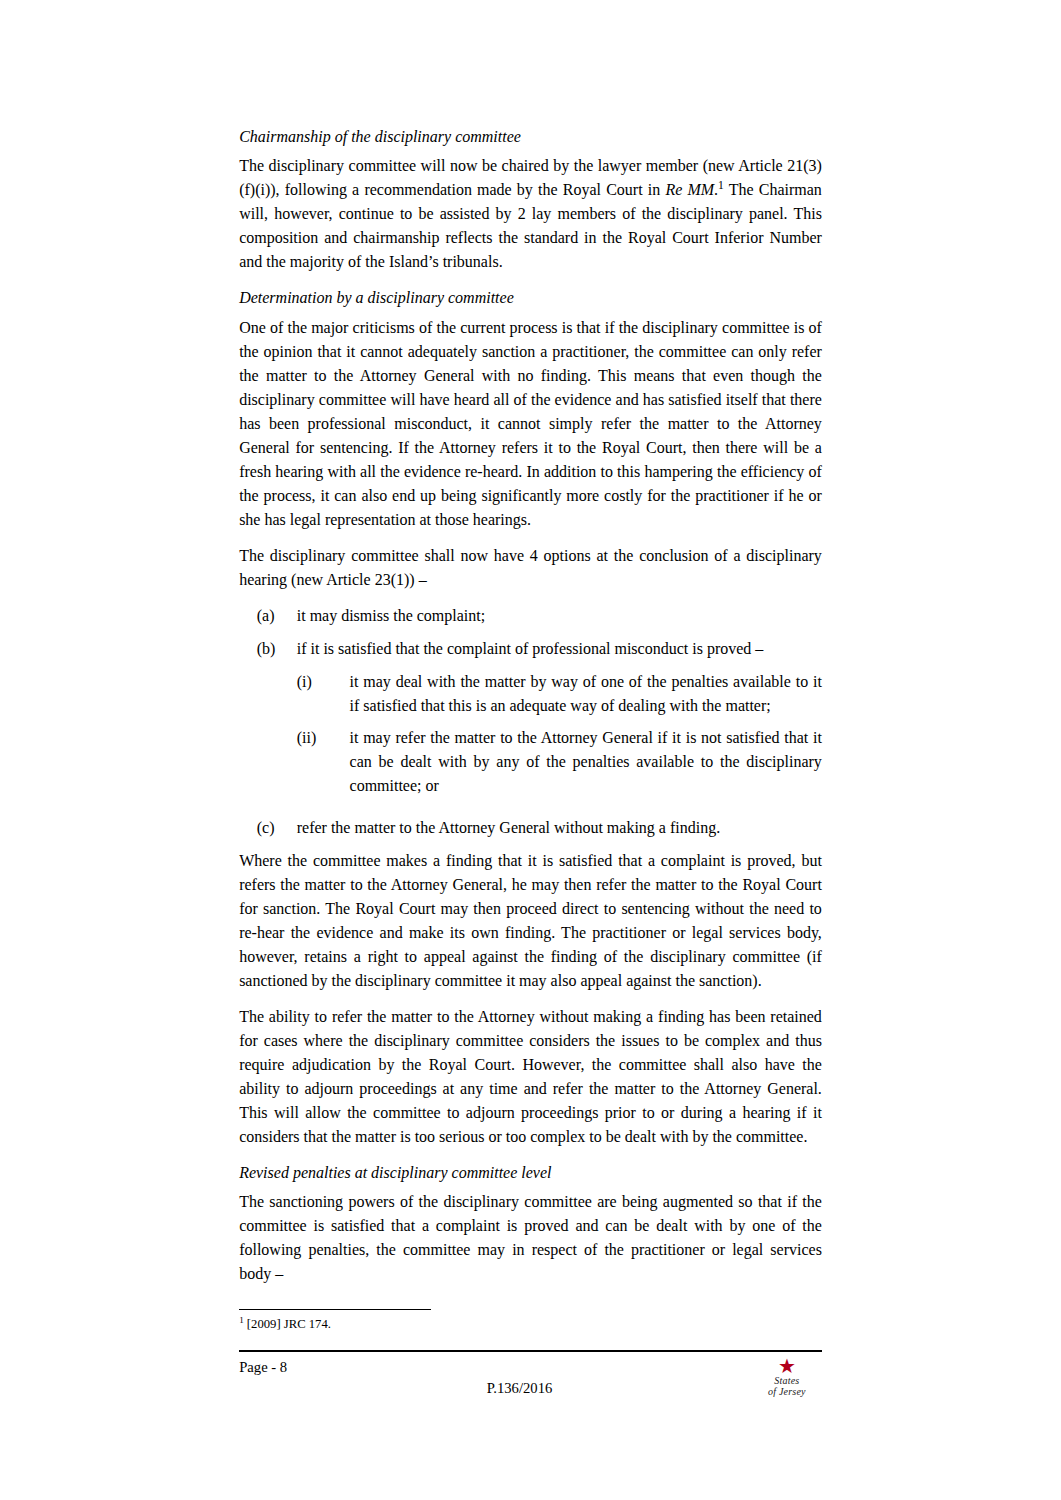Chairmanship of the disciplinary committee
The disciplinary committee will now be chaired by the lawyer member (new Article 21(3)(f)(i)), following a recommendation made by the Royal Court in Re MM.1 The Chairman will, however, continue to be assisted by 2 lay members of the disciplinary panel. This composition and chairmanship reflects the standard in the Royal Court Inferior Number and the majority of the Island’s tribunals.
Determination by a disciplinary committee
One of the major criticisms of the current process is that if the disciplinary committee is of the opinion that it cannot adequately sanction a practitioner, the committee can only refer the matter to the Attorney General with no finding. This means that even though the disciplinary committee will have heard all of the evidence and has satisfied itself that there has been professional misconduct, it cannot simply refer the matter to the Attorney General for sentencing. If the Attorney refers it to the Royal Court, then there will be a fresh hearing with all the evidence re-heard. In addition to this hampering the efficiency of the process, it can also end up being significantly more costly for the practitioner if he or she has legal representation at those hearings.
The disciplinary committee shall now have 4 options at the conclusion of a disciplinary hearing (new Article 23(1)) –
(a) it may dismiss the complaint;
(b) if it is satisfied that the complaint of professional misconduct is proved –
(i) it may deal with the matter by way of one of the penalties available to it if satisfied that this is an adequate way of dealing with the matter;
(ii) it may refer the matter to the Attorney General if it is not satisfied that it can be dealt with by any of the penalties available to the disciplinary committee; or
(c) refer the matter to the Attorney General without making a finding.
Where the committee makes a finding that it is satisfied that a complaint is proved, but refers the matter to the Attorney General, he may then refer the matter to the Royal Court for sanction. The Royal Court may then proceed direct to sentencing without the need to re-hear the evidence and make its own finding. The practitioner or legal services body, however, retains a right to appeal against the finding of the disciplinary committee (if sanctioned by the disciplinary committee it may also appeal against the sanction).
The ability to refer the matter to the Attorney without making a finding has been retained for cases where the disciplinary committee considers the issues to be complex and thus require adjudication by the Royal Court. However, the committee shall also have the ability to adjourn proceedings at any time and refer the matter to the Attorney General. This will allow the committee to adjourn proceedings prior to or during a hearing if it considers that the matter is too serious or too complex to be dealt with by the committee.
Revised penalties at disciplinary committee level
The sanctioning powers of the disciplinary committee are being augmented so that if the committee is satisfied that a complaint is proved and can be dealt with by one of the following penalties, the committee may in respect of the practitioner or legal services body –
1 [2009] JRC 174.
Page - 8
P.136/2016
★ States of Jersey